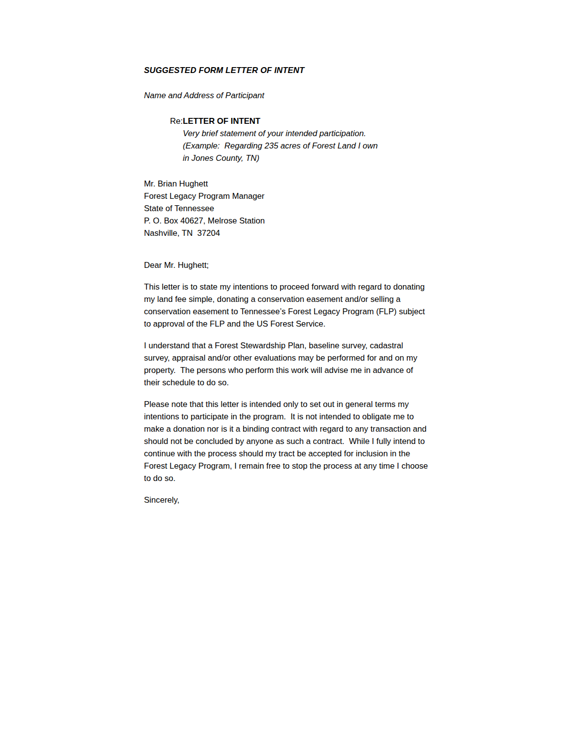SUGGESTED FORM LETTER OF INTENT
Name and Address of Participant
| Re: | LETTER OF INTENT Very brief statement of your intended participation. (Example: Regarding 235 acres of Forest Land I own in Jones County, TN) |
Mr. Brian Hughett
Forest Legacy Program Manager
State of Tennessee
P. O. Box 40627, Melrose Station
Nashville, TN 37204
Dear Mr. Hughett;
This letter is to state my intentions to proceed forward with regard to donating my land fee simple, donating a conservation easement and/or selling a conservation easement to Tennessee’s Forest Legacy Program (FLP) subject to approval of the FLP and the US Forest Service.
I understand that a Forest Stewardship Plan, baseline survey, cadastral survey, appraisal and/or other evaluations may be performed for and on my property. The persons who perform this work will advise me in advance of their schedule to do so.
Please note that this letter is intended only to set out in general terms my intentions to participate in the program. It is not intended to obligate me to make a donation nor is it a binding contract with regard to any transaction and should not be concluded by anyone as such a contract. While I fully intend to continue with the process should my tract be accepted for inclusion in the Forest Legacy Program, I remain free to stop the process at any time I choose to do so.
Sincerely,